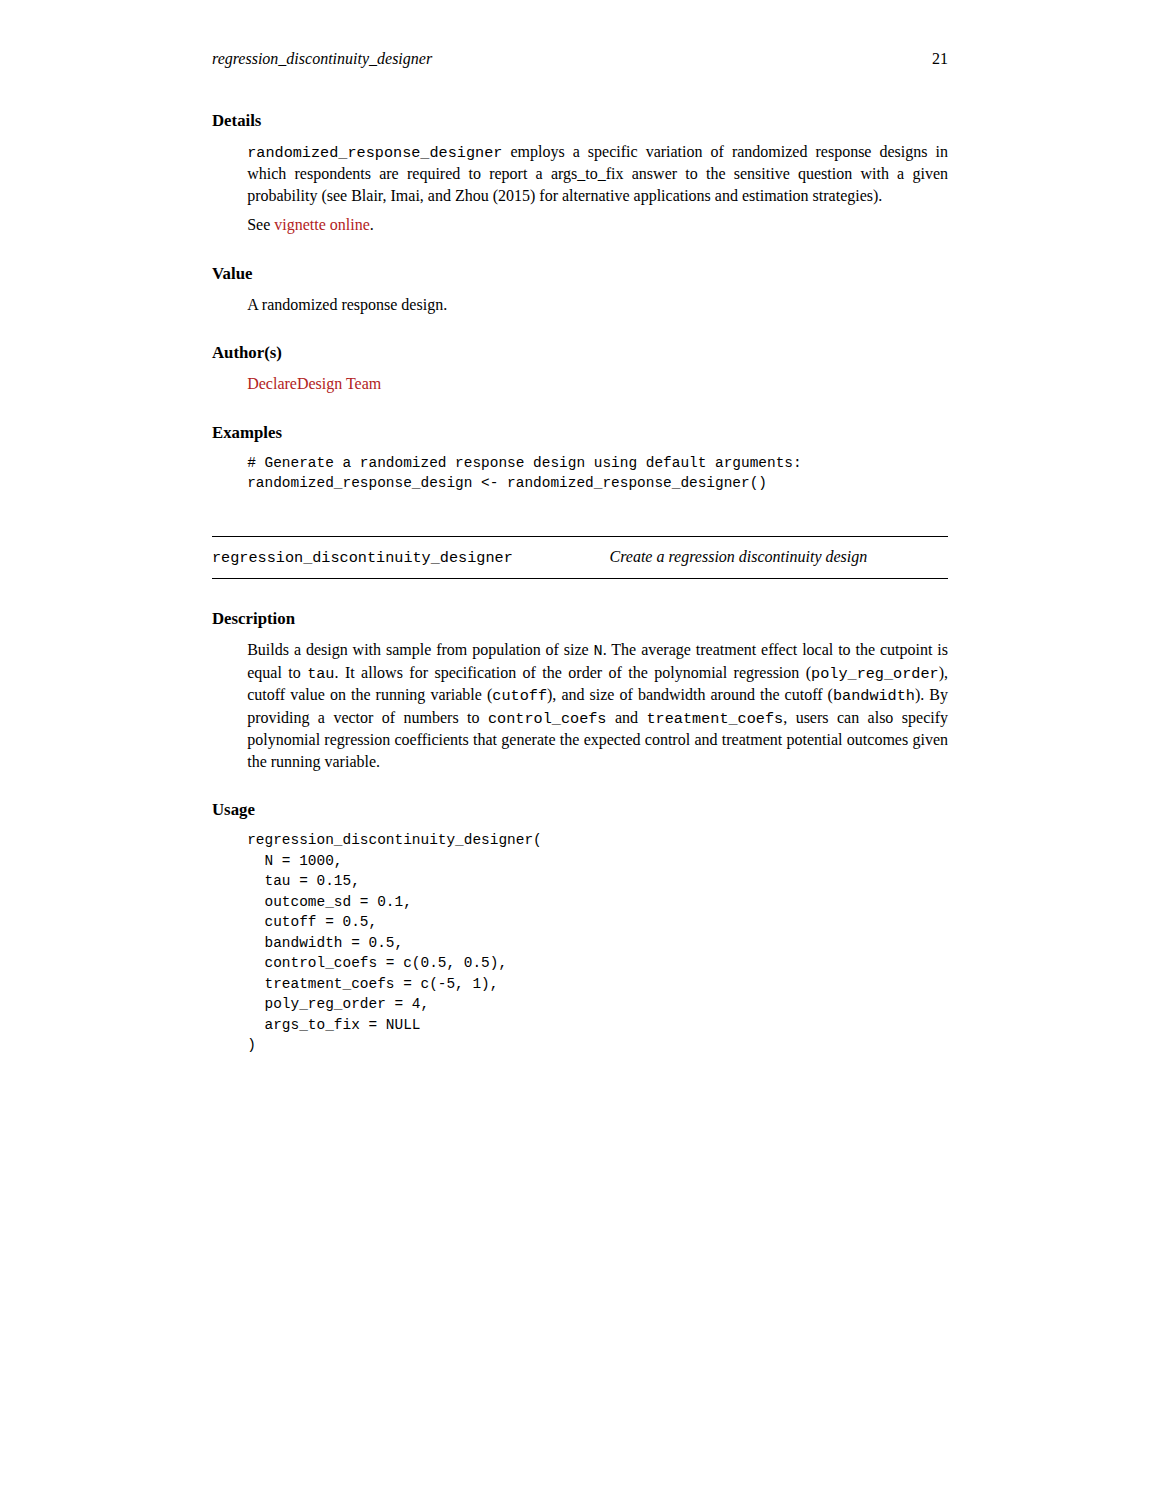regression_discontinuity_designer 21
Details
randomized_response_designer employs a specific variation of randomized response designs in which respondents are required to report a args_to_fix answer to the sensitive question with a given probability (see Blair, Imai, and Zhou (2015) for alternative applications and estimation strategies).
See vignette online.
Value
A randomized response design.
Author(s)
DeclareDesign Team
Examples
# Generate a randomized response design using default arguments:
randomized_response_design <- randomized_response_designer()
regression_discontinuity_designer Create a regression discontinuity design
Description
Builds a design with sample from population of size N. The average treatment effect local to the cutpoint is equal to tau. It allows for specification of the order of the polynomial regression (poly_reg_order), cutoff value on the running variable (cutoff), and size of bandwidth around the cutoff (bandwidth). By providing a vector of numbers to control_coefs and treatment_coefs, users can also specify polynomial regression coefficients that generate the expected control and treatment potential outcomes given the running variable.
Usage
regression_discontinuity_designer(
  N = 1000,
  tau = 0.15,
  outcome_sd = 0.1,
  cutoff = 0.5,
  bandwidth = 0.5,
  control_coefs = c(0.5, 0.5),
  treatment_coefs = c(-5, 1),
  poly_reg_order = 4,
  args_to_fix = NULL
)